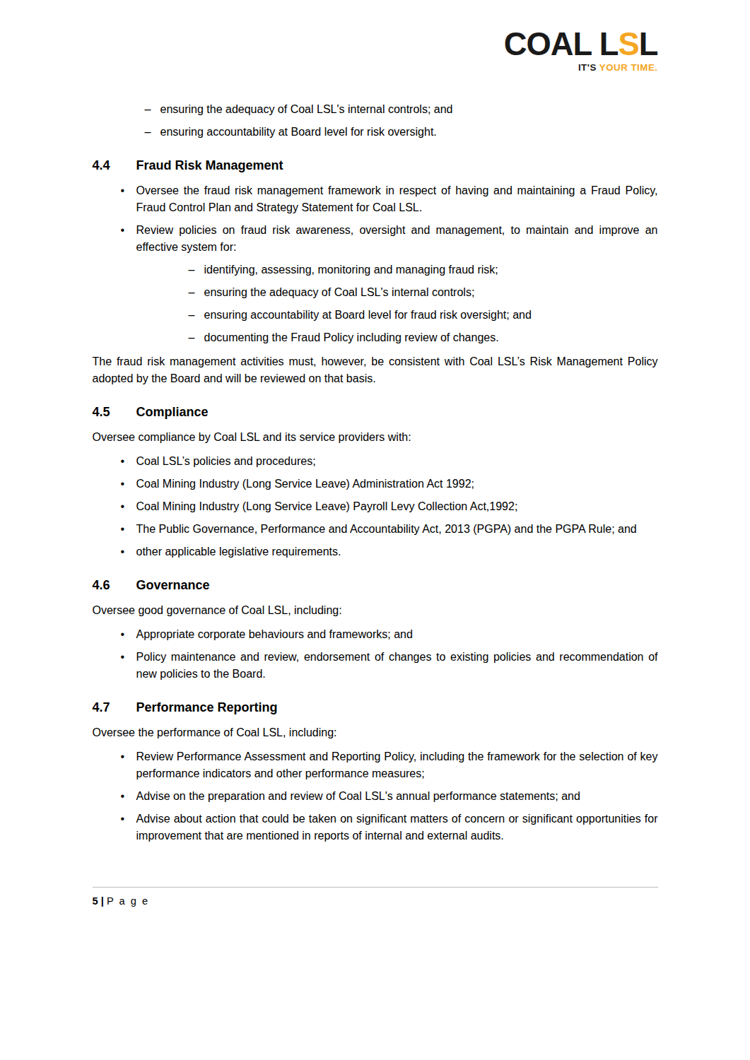COAL LSL
IT'S YOUR TIME.
ensuring the adequacy of Coal LSL's internal controls; and
ensuring accountability at Board level for risk oversight.
4.4 Fraud Risk Management
Oversee the fraud risk management framework in respect of having and maintaining a Fraud Policy, Fraud Control Plan and Strategy Statement for Coal LSL.
Review policies on fraud risk awareness, oversight and management, to maintain and improve an effective system for:
identifying, assessing, monitoring and managing fraud risk;
ensuring the adequacy of Coal LSL's internal controls;
ensuring accountability at Board level for fraud risk oversight; and
documenting the Fraud Policy including review of changes.
The fraud risk management activities must, however, be consistent with Coal LSL’s Risk Management Policy adopted by the Board and will be reviewed on that basis.
4.5 Compliance
Oversee compliance by Coal LSL and its service providers with:
Coal LSL’s policies and procedures;
Coal Mining Industry (Long Service Leave) Administration Act 1992;
Coal Mining Industry (Long Service Leave) Payroll Levy Collection Act,1992;
The Public Governance, Performance and Accountability Act, 2013 (PGPA) and the PGPA Rule; and
other applicable legislative requirements.
4.6 Governance
Oversee good governance of Coal LSL, including:
Appropriate corporate behaviours and frameworks; and
Policy maintenance and review, endorsement of changes to existing policies and recommendation of new policies to the Board.
4.7 Performance Reporting
Oversee the performance of Coal LSL, including:
Review Performance Assessment and Reporting Policy, including the framework for the selection of key performance indicators and other performance measures;
Advise on the preparation and review of Coal LSL's annual performance statements; and
Advise about action that could be taken on significant matters of concern or significant opportunities for improvement that are mentioned in reports of internal and external audits.
5 | P a g e